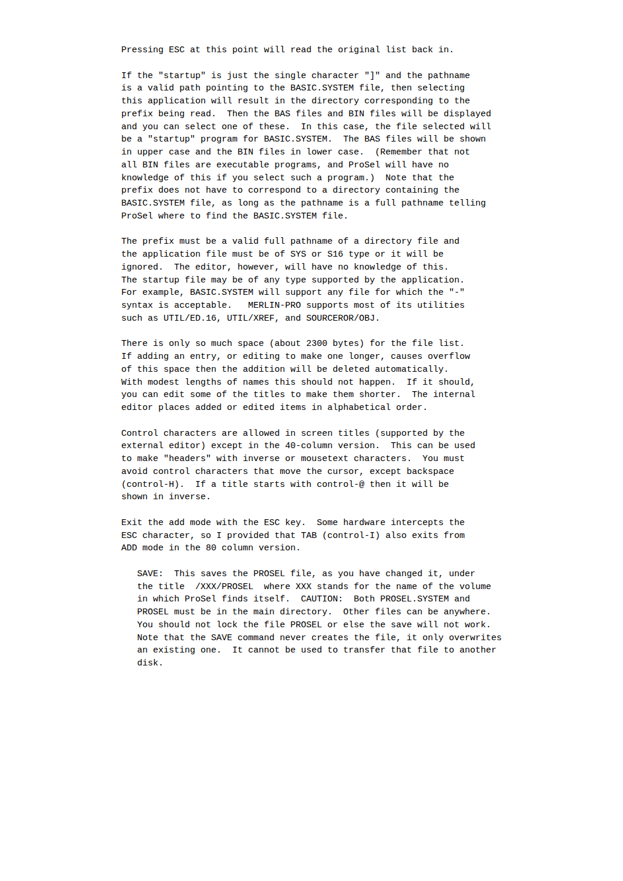Pressing ESC at this point will read the original list back in.
If the "startup" is just the single character "]" and the pathname is a valid path pointing to the BASIC.SYSTEM file, then selecting this application will result in the directory corresponding to the prefix being read. Then the BAS files and BIN files will be displayed and you can select one of these. In this case, the file selected will be a "startup" program for BASIC.SYSTEM. The BAS files will be shown in upper case and the BIN files in lower case. (Remember that not all BIN files are executable programs, and ProSel will have no knowledge of this if you select such a program.) Note that the prefix does not have to correspond to a directory containing the BASIC.SYSTEM file, as long as the pathname is a full pathname telling ProSel where to find the BASIC.SYSTEM file.
The prefix must be a valid full pathname of a directory file and the application file must be of SYS or S16 type or it will be ignored. The editor, however, will have no knowledge of this. The startup file may be of any type supported by the application. For example, BASIC.SYSTEM will support any file for which the "-" syntax is acceptable. MERLIN-PRO supports most of its utilities such as UTIL/ED.16, UTIL/XREF, and SOURCEROR/OBJ.
There is only so much space (about 2300 bytes) for the file list. If adding an entry, or editing to make one longer, causes overflow of this space then the addition will be deleted automatically. With modest lengths of names this should not happen. If it should, you can edit some of the titles to make them shorter. The internal editor places added or edited items in alphabetical order.
Control characters are allowed in screen titles (supported by the external editor) except in the 40-column version. This can be used to make "headers" with inverse or mousetext characters. You must avoid control characters that move the cursor, except backspace (control-H). If a title starts with control-@ then it will be shown in inverse.
Exit the add mode with the ESC key. Some hardware intercepts the ESC character, so I provided that TAB (control-I) also exits from ADD mode in the 80 column version.
SAVE: This saves the PROSEL file, as you have changed it, under the title /XXX/PROSEL where XXX stands for the name of the volume in which ProSel finds itself. CAUTION: Both PROSEL.SYSTEM and PROSEL must be in the main directory. Other files can be anywhere. You should not lock the file PROSEL or else the save will not work. Note that the SAVE command never creates the file, it only overwrites an existing one. It cannot be used to transfer that file to another disk.